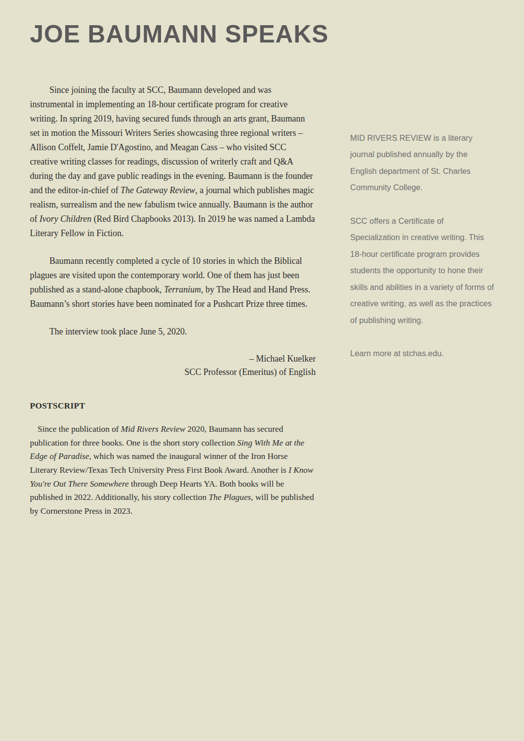Joe Baumann Speaks
Since joining the faculty at SCC, Baumann developed and was instrumental in implementing an 18-hour certificate program for creative writing. In spring 2019, having secured funds through an arts grant, Baumann set in motion the Missouri Writers Series showcasing three regional writers – Allison Coffelt, Jamie D'Agostino, and Meagan Cass – who visited SCC creative writing classes for readings, discussion of writerly craft and Q&A during the day and gave public readings in the evening. Baumann is the founder and the editor-in-chief of The Gateway Review, a journal which publishes magic realism, surrealism and the new fabulism twice annually. Baumann is the author of Ivory Children (Red Bird Chapbooks 2013). In 2019 he was named a Lambda Literary Fellow in Fiction.
Baumann recently completed a cycle of 10 stories in which the Biblical plagues are visited upon the contemporary world. One of them has just been published as a stand-alone chapbook, Terranium, by The Head and Hand Press. Baumann’s short stories have been nominated for a Pushcart Prize three times.
The interview took place June 5, 2020.
– Michael Kuelker
SCC Professor (Emeritus) of English
POSTSCRIPT
Since the publication of Mid Rivers Review 2020, Baumann has secured publication for three books. One is the short story collection Sing With Me at the Edge of Paradise, which was named the inaugural winner of the Iron Horse Literary Review/Texas Tech University Press First Book Award. Another is I Know You're Out There Somewhere through Deep Hearts YA. Both books will be published in 2022. Additionally, his story collection The Plagues, will be published by Cornerstone Press in 2023.
MID RIVERS REVIEW is a literary journal published annually by the English department of St. Charles Community College.
SCC offers a Certificate of Specialization in creative writing. This 18-hour certificate program provides students the opportunity to hone their skills and abilities in a variety of forms of creative writing, as well as the practices of publishing writing.
Learn more at stchas.edu.